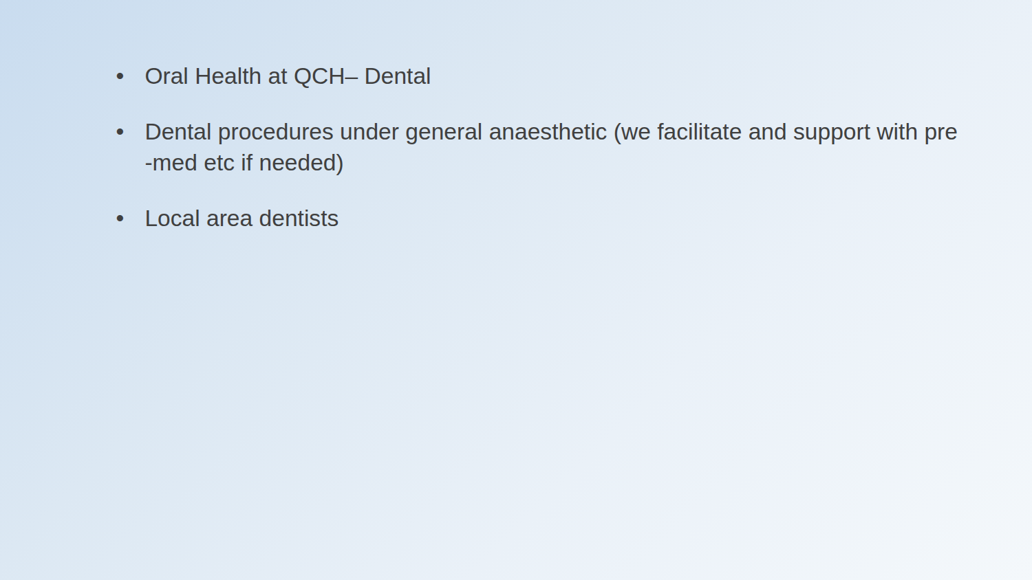Oral Health at QCH– Dental
Dental procedures under general anaesthetic (we facilitate and support with pre -med etc if needed)
Local area dentists